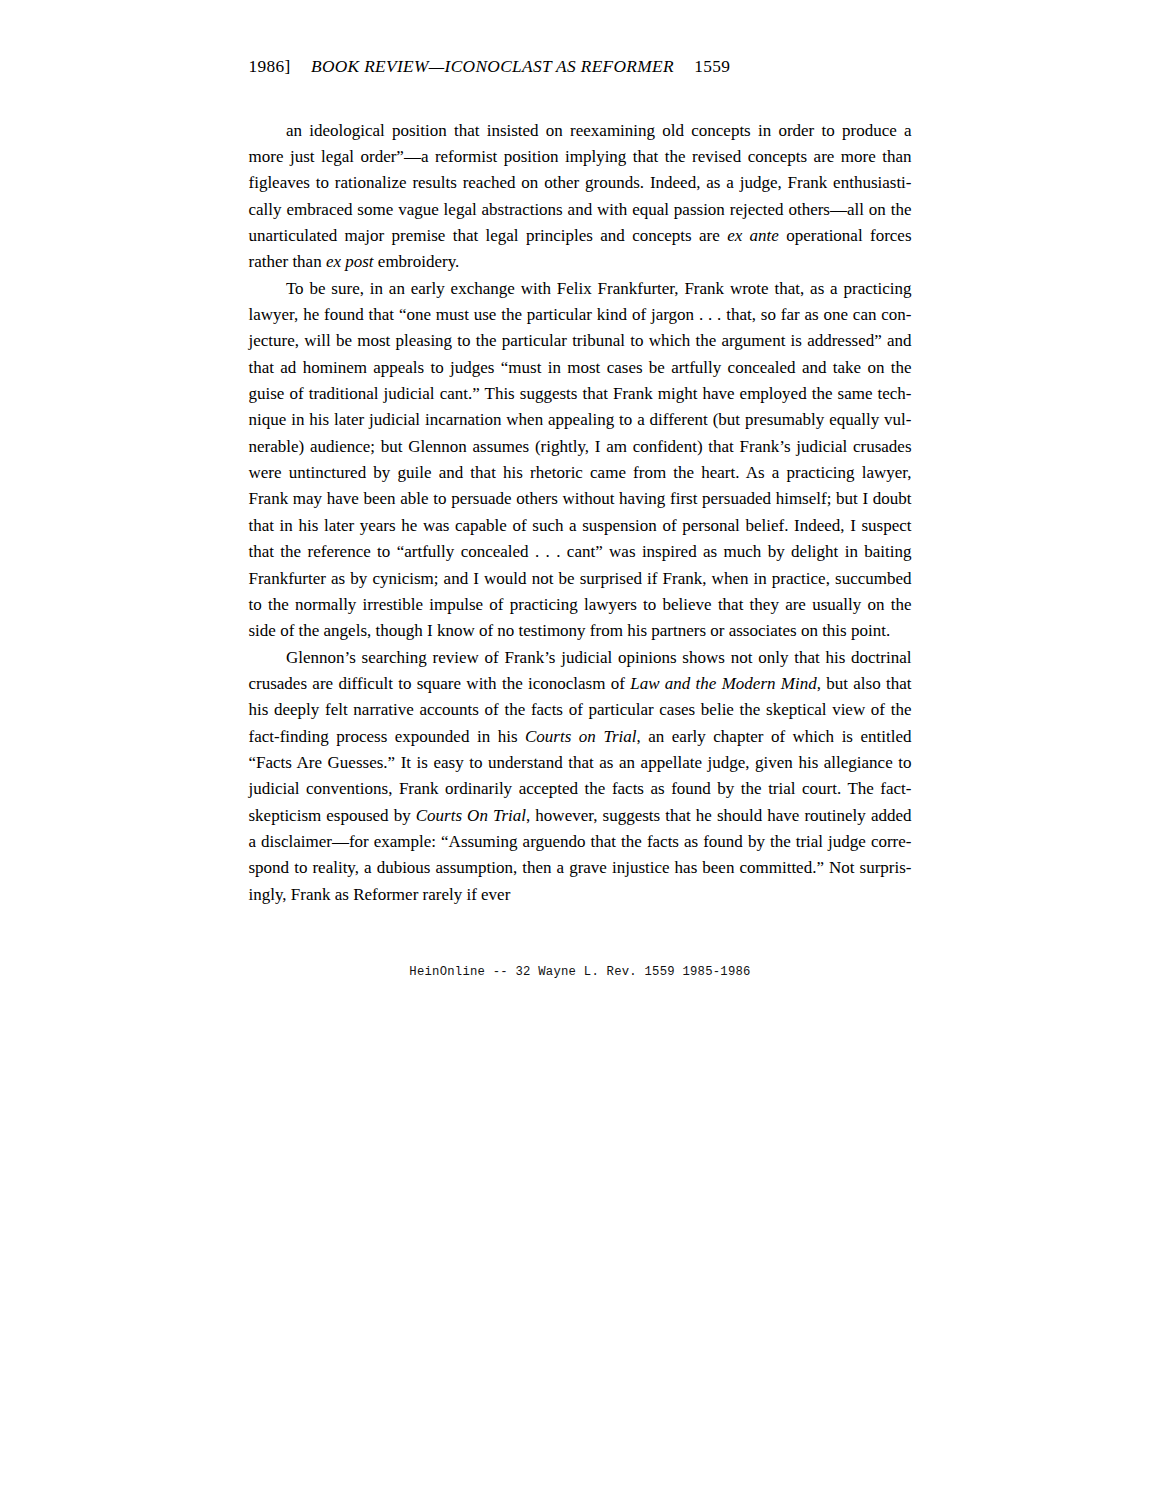1986] BOOK REVIEW—ICONOCLAST AS REFORMER 1559
an ideological position that insisted on reexamining old concepts in order to produce a more just legal order”—a reformist position implying that the revised concepts are more than figleaves to rationalize results reached on other grounds. Indeed, as a judge, Frank enthusiastically embraced some vague legal abstractions and with equal passion rejected others—all on the unarticulated major premise that legal principles and concepts are ex ante operational forces rather than ex post embroidery.
To be sure, in an early exchange with Felix Frankfurter, Frank wrote that, as a practicing lawyer, he found that “one must use the particular kind of jargon . . . that, so far as one can conjecture, will be most pleasing to the particular tribunal to which the argument is addressed” and that ad hominem appeals to judges “must in most cases be artfully concealed and take on the guise of traditional judicial cant.” This suggests that Frank might have employed the same technique in his later judicial incarnation when appealing to a different (but presumably equally vulnerable) audience; but Glennon assumes (rightly, I am confident) that Frank’s judicial crusades were untinctured by guile and that his rhetoric came from the heart. As a practicing lawyer, Frank may have been able to persuade others without having first persuaded himself; but I doubt that in his later years he was capable of such a suspension of personal belief. Indeed, I suspect that the reference to “artfully concealed . . . cant” was inspired as much by delight in baiting Frankfurter as by cynicism; and I would not be surprised if Frank, when in practice, succumbed to the normally irrestible impulse of practicing lawyers to believe that they are usually on the side of the angels, though I know of no testimony from his partners or associates on this point.
Glennon’s searching review of Frank’s judicial opinions shows not only that his doctrinal crusades are difficult to square with the iconoclasm of Law and the Modern Mind, but also that his deeply felt narrative accounts of the facts of particular cases belie the skeptical view of the fact-finding process expounded in his Courts on Trial, an early chapter of which is entitled “Facts Are Guesses.” It is easy to understand that as an appellate judge, given his allegiance to judicial conventions, Frank ordinarily accepted the facts as found by the trial court. The fact-skepticism espoused by Courts On Trial, however, suggests that he should have routinely added a disclaimer—for example: “Assuming arguendo that the facts as found by the trial judge correspond to reality, a dubious assumption, then a grave injustice has been committed.” Not surprisingly, Frank as Reformer rarely if ever
HeinOnline -- 32 Wayne L. Rev. 1559 1985-1986